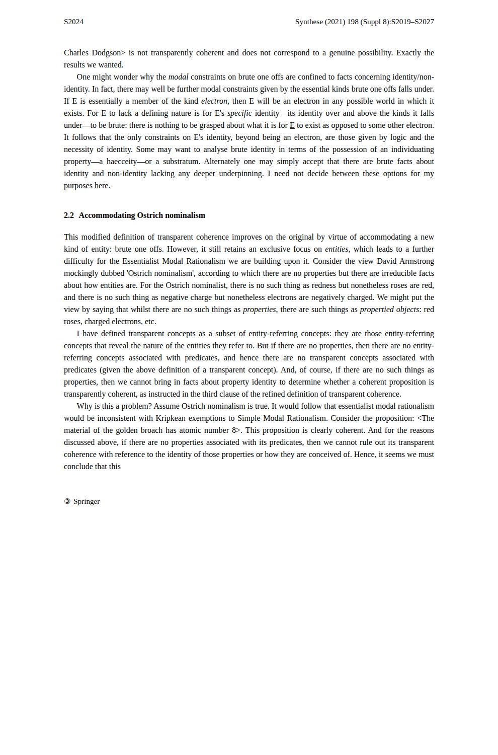S2024 Synthese (2021) 198 (Suppl 8):S2019–S2027
Charles Dodgson> is not transparently coherent and does not correspond to a genuine possibility. Exactly the results we wanted.
One might wonder why the modal constraints on brute one offs are confined to facts concerning identity/non-identity. In fact, there may well be further modal constraints given by the essential kinds brute one offs falls under. If E is essentially a member of the kind electron, then E will be an electron in any possible world in which it exists. For E to lack a defining nature is for E's specific identity—its identity over and above the kinds it falls under—to be brute: there is nothing to be grasped about what it is for E to exist as opposed to some other electron. It follows that the only constraints on E's identity, beyond being an electron, are those given by logic and the necessity of identity. Some may want to analyse brute identity in terms of the possession of an individuating property—a haecceity—or a substratum. Alternately one may simply accept that there are brute facts about identity and non-identity lacking any deeper underpinning. I need not decide between these options for my purposes here.
2.2 Accommodating Ostrich nominalism
This modified definition of transparent coherence improves on the original by virtue of accommodating a new kind of entity: brute one offs. However, it still retains an exclusive focus on entities, which leads to a further difficulty for the Essentialist Modal Rationalism we are building upon it. Consider the view David Armstrong mockingly dubbed 'Ostrich nominalism', according to which there are no properties but there are irreducible facts about how entities are. For the Ostrich nominalist, there is no such thing as redness but nonetheless roses are red, and there is no such thing as negative charge but nonetheless electrons are negatively charged. We might put the view by saying that whilst there are no such things as properties, there are such things as propertied objects: red roses, charged electrons, etc.
I have defined transparent concepts as a subset of entity-referring concepts: they are those entity-referring concepts that reveal the nature of the entities they refer to. But if there are no properties, then there are no entity-referring concepts associated with predicates, and hence there are no transparent concepts associated with predicates (given the above definition of a transparent concept). And, of course, if there are no such things as properties, then we cannot bring in facts about property identity to determine whether a coherent proposition is transparently coherent, as instructed in the third clause of the refined definition of transparent coherence.
Why is this a problem? Assume Ostrich nominalism is true. It would follow that essentialist modal rationalism would be inconsistent with Kripkean exemptions to Simple Modal Rationalism. Consider the proposition: <The material of the golden broach has atomic number 8>. This proposition is clearly coherent. And for the reasons discussed above, if there are no properties associated with its predicates, then we cannot rule out its transparent coherence with reference to the identity of those properties or how they are conceived of. Hence, it seems we must conclude that this
③ Springer